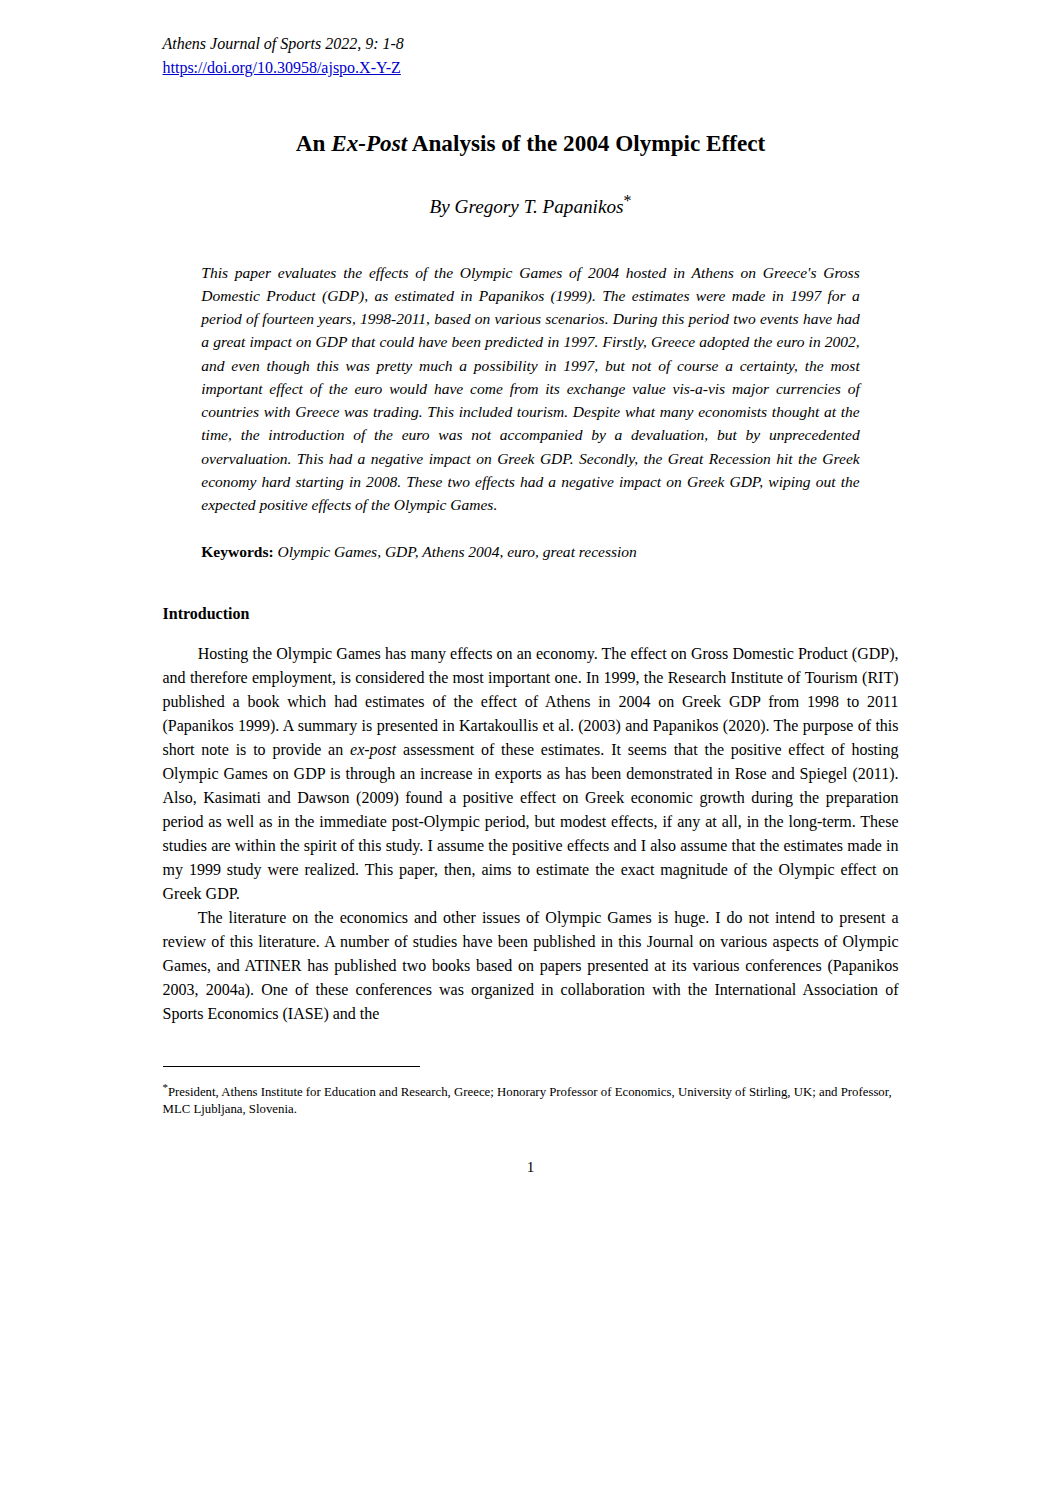Athens Journal of Sports 2022, 9: 1-8
https://doi.org/10.30958/ajspo.X-Y-Z
An Ex-Post Analysis of the 2004 Olympic Effect
By Gregory T. Papanikos*
This paper evaluates the effects of the Olympic Games of 2004 hosted in Athens on Greece's Gross Domestic Product (GDP), as estimated in Papanikos (1999). The estimates were made in 1997 for a period of fourteen years, 1998-2011, based on various scenarios. During this period two events have had a great impact on GDP that could have been predicted in 1997. Firstly, Greece adopted the euro in 2002, and even though this was pretty much a possibility in 1997, but not of course a certainty, the most important effect of the euro would have come from its exchange value vis-a-vis major currencies of countries with Greece was trading. This included tourism. Despite what many economists thought at the time, the introduction of the euro was not accompanied by a devaluation, but by unprecedented overvaluation. This had a negative impact on Greek GDP. Secondly, the Great Recession hit the Greek economy hard starting in 2008. These two effects had a negative impact on Greek GDP, wiping out the expected positive effects of the Olympic Games.
Keywords: Olympic Games, GDP, Athens 2004, euro, great recession
Introduction
Hosting the Olympic Games has many effects on an economy. The effect on Gross Domestic Product (GDP), and therefore employment, is considered the most important one. In 1999, the Research Institute of Tourism (RIT) published a book which had estimates of the effect of Athens in 2004 on Greek GDP from 1998 to 2011 (Papanikos 1999). A summary is presented in Kartakoullis et al. (2003) and Papanikos (2020). The purpose of this short note is to provide an ex-post assessment of these estimates. It seems that the positive effect of hosting Olympic Games on GDP is through an increase in exports as has been demonstrated in Rose and Spiegel (2011). Also, Kasimati and Dawson (2009) found a positive effect on Greek economic growth during the preparation period as well as in the immediate post-Olympic period, but modest effects, if any at all, in the long-term. These studies are within the spirit of this study. I assume the positive effects and I also assume that the estimates made in my 1999 study were realized. This paper, then, aims to estimate the exact magnitude of the Olympic effect on Greek GDP.
The literature on the economics and other issues of Olympic Games is huge. I do not intend to present a review of this literature. A number of studies have been published in this Journal on various aspects of Olympic Games, and ATINER has published two books based on papers presented at its various conferences (Papanikos 2003, 2004a). One of these conferences was organized in collaboration with the International Association of Sports Economics (IASE) and the
*President, Athens Institute for Education and Research, Greece; Honorary Professor of Economics, University of Stirling, UK; and Professor, MLC Ljubljana, Slovenia.
1